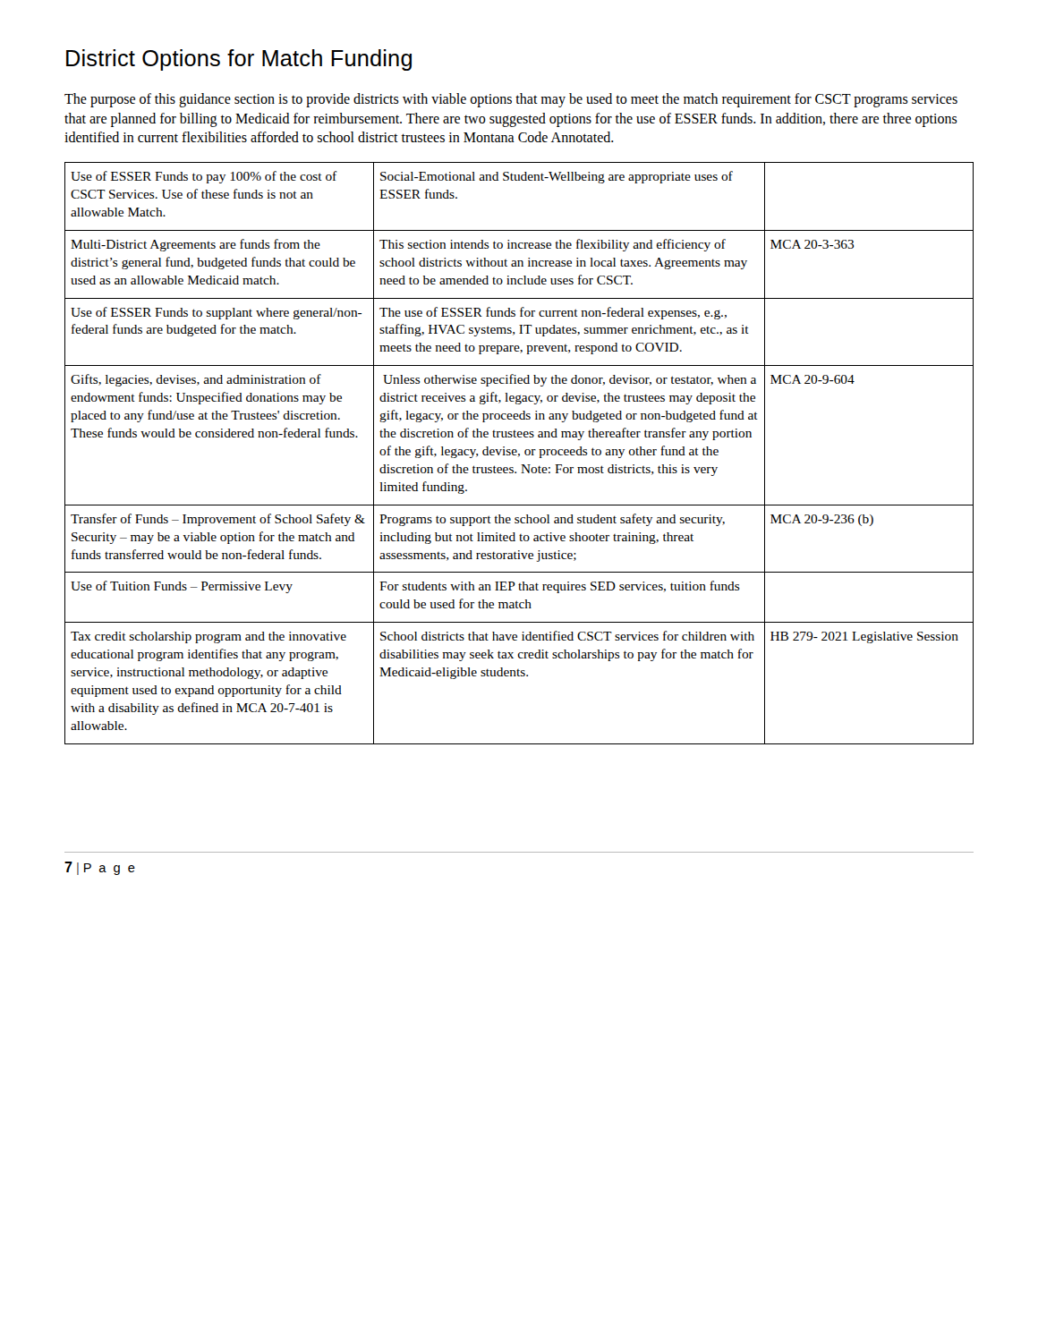District Options for Match Funding
The purpose of this guidance section is to provide districts with viable options that may be used to meet the match requirement for CSCT programs services that are planned for billing to Medicaid for reimbursement. There are two suggested options for the use of ESSER funds. In addition, there are three options identified in current flexibilities afforded to school district trustees in Montana Code Annotated.
| Use of ESSER Funds to pay 100% of the cost of CSCT Services. Use of these funds is not an allowable Match. | Social-Emotional and Student-Wellbeing are appropriate uses of ESSER funds. | |
| Multi-District Agreements are funds from the district’s general fund, budgeted funds that could be used as an allowable Medicaid match. | This section intends to increase the flexibility and efficiency of school districts without an increase in local taxes. Agreements may need to be amended to include uses for CSCT. | MCA 20-3-363 |
| Use of ESSER Funds to supplant where general/non-federal funds are budgeted for the match. | The use of ESSER funds for current non-federal expenses, e.g., staffing, HVAC systems, IT updates, summer enrichment, etc., as it meets the need to prepare, prevent, respond to COVID. | |
| Gifts, legacies, devises, and administration of endowment funds: Unspecified donations may be placed to any fund/use at the Trustees' discretion. These funds would be considered non-federal funds. | Unless otherwise specified by the donor, devisor, or testator, when a district receives a gift, legacy, or devise, the trustees may deposit the gift, legacy, or the proceeds in any budgeted or non-budgeted fund at the discretion of the trustees and may thereafter transfer any portion of the gift, legacy, devise, or proceeds to any other fund at the discretion of the trustees. Note: For most districts, this is very limited funding. | MCA 20-9-604 |
| Transfer of Funds – Improvement of School Safety & Security – may be a viable option for the match and funds transferred would be non-federal funds. | Programs to support the school and student safety and security, including but not limited to active shooter training, threat assessments, and restorative justice; | MCA 20-9-236 (b) |
| Use of Tuition Funds – Permissive Levy | For students with an IEP that requires SED services, tuition funds could be used for the match | |
| Tax credit scholarship program and the innovative educational program identifies that any program, service, instructional methodology, or adaptive equipment used to expand opportunity for a child with a disability as defined in MCA 20-7-401 is allowable. | School districts that have identified CSCT services for children with disabilities may seek tax credit scholarships to pay for the match for Medicaid-eligible students. | HB 279- 2021 Legislative Session |
7|P a g e